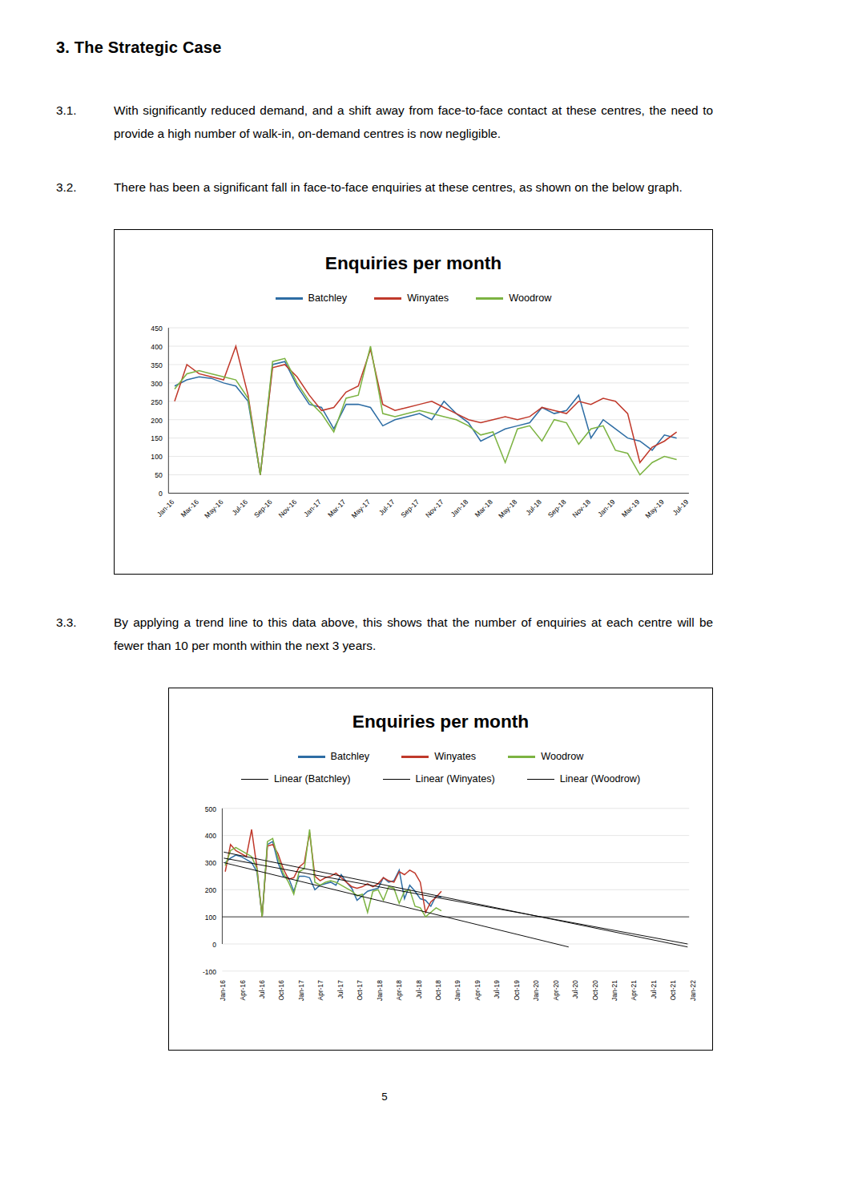3. The Strategic Case
3.1.
With significantly reduced demand, and a shift away from face-to-face contact at these centres, the need to provide a high number of walk-in, on-demand centres is now negligible.
3.2.
There has been a significant fall in face-to-face enquiries at these centres, as shown on the below graph.
Enquiries per month
Batchley
Winyates
Woodrow
450 400 350 300 250 200 150 100 50 0 Jan-16 Mar-16 May-16 Jul-16 Sep-16 Nov-16 Jan-17 Mar-17 May-17 Jul-17 Sep-17 Nov-17 Jan-18 Mar-18 May-18 Jul-18 Sep-18 Nov-18 Jan-19 Mar-19 May-19 Jul-19
3.3.
By applying a trend line to this data above, this shows that the number of enquiries at each centre will be fewer than 10 per month within the next 3 years.
Enquiries per month
Batchley
Winyates
Woodrow
Linear (Batchley)
Linear (Winyates)
Linear (Woodrow)
500 400 300 200 100 0 -100 Jan-16 Apr-16 Jul-16 Oct-16 Jan-17 Apr-17 Jul-17 Oct-17 Jan-18 Apr-18 Jul-18 Oct-18 Jan-19 Apr-19 Jul-19 Oct-19 Jan-20 Apr-20 Jul-20 Oct-20 Jan-21 Apr-21 Jul-21 Oct-21 Jan-22 Apr-22
5